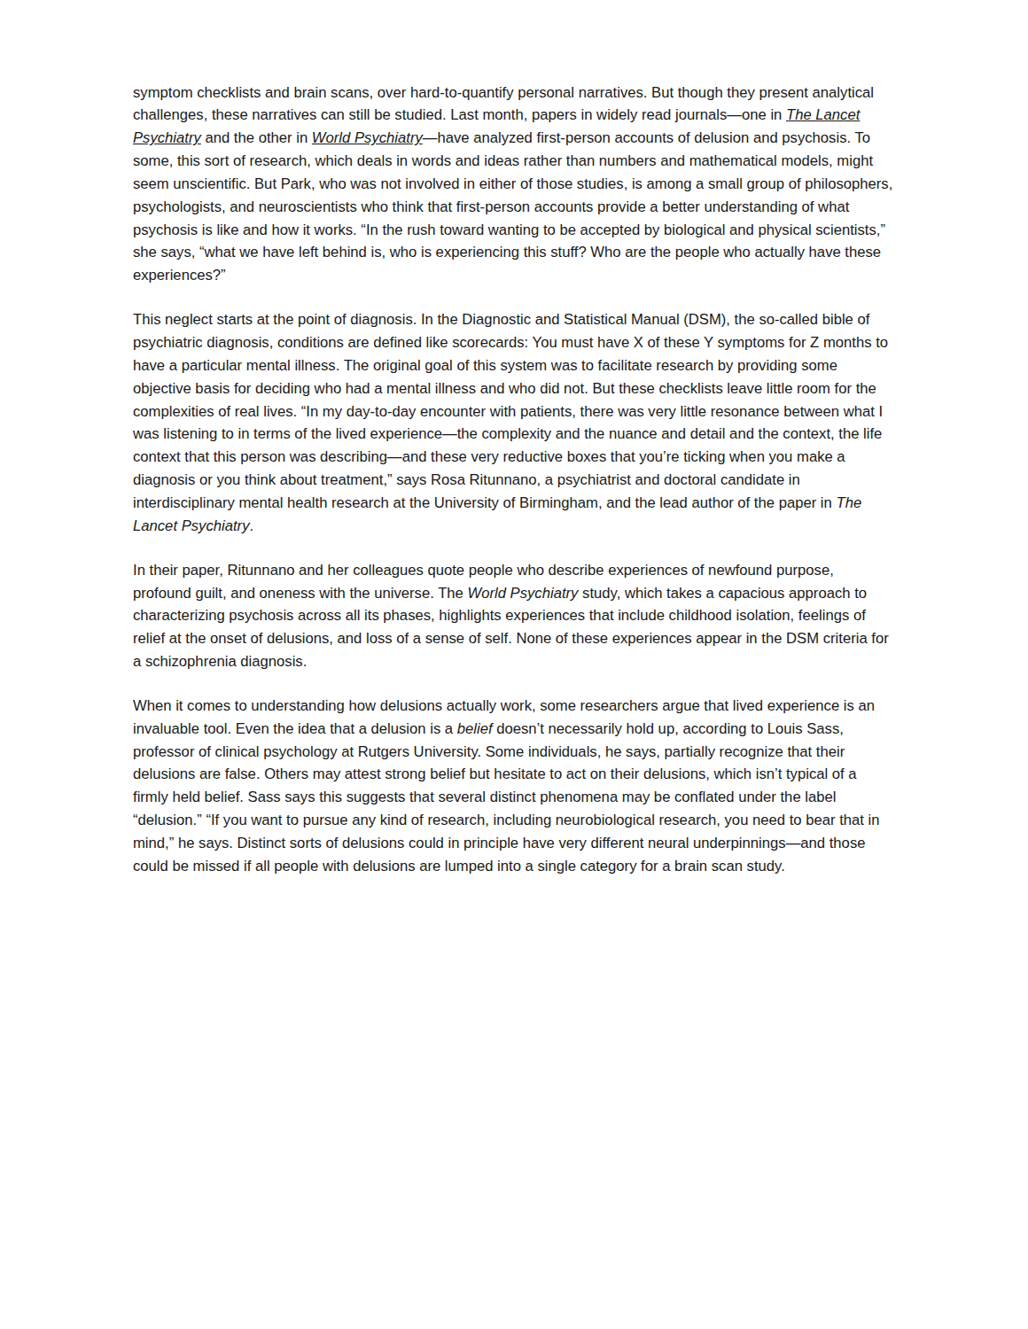symptom checklists and brain scans, over hard-to-quantify personal narratives. But though they present analytical challenges, these narratives can still be studied. Last month, papers in widely read journals—one in The Lancet Psychiatry and the other in World Psychiatry—have analyzed first-person accounts of delusion and psychosis. To some, this sort of research, which deals in words and ideas rather than numbers and mathematical models, might seem unscientific. But Park, who was not involved in either of those studies, is among a small group of philosophers, psychologists, and neuroscientists who think that first-person accounts provide a better understanding of what psychosis is like and how it works. “In the rush toward wanting to be accepted by biological and physical scientists,” she says, “what we have left behind is, who is experiencing this stuff? Who are the people who actually have these experiences?”
This neglect starts at the point of diagnosis. In the Diagnostic and Statistical Manual (DSM), the so-called bible of psychiatric diagnosis, conditions are defined like scorecards: You must have X of these Y symptoms for Z months to have a particular mental illness. The original goal of this system was to facilitate research by providing some objective basis for deciding who had a mental illness and who did not. But these checklists leave little room for the complexities of real lives. “In my day-to-day encounter with patients, there was very little resonance between what I was listening to in terms of the lived experience—the complexity and the nuance and detail and the context, the life context that this person was describing—and these very reductive boxes that you’re ticking when you make a diagnosis or you think about treatment,” says Rosa Ritunnano, a psychiatrist and doctoral candidate in interdisciplinary mental health research at the University of Birmingham, and the lead author of the paper in The Lancet Psychiatry.
In their paper, Ritunnano and her colleagues quote people who describe experiences of newfound purpose, profound guilt, and oneness with the universe. The World Psychiatry study, which takes a capacious approach to characterizing psychosis across all its phases, highlights experiences that include childhood isolation, feelings of relief at the onset of delusions, and loss of a sense of self. None of these experiences appear in the DSM criteria for a schizophrenia diagnosis.
When it comes to understanding how delusions actually work, some researchers argue that lived experience is an invaluable tool. Even the idea that a delusion is a belief doesn’t necessarily hold up, according to Louis Sass, professor of clinical psychology at Rutgers University. Some individuals, he says, partially recognize that their delusions are false. Others may attest strong belief but hesitate to act on their delusions, which isn’t typical of a firmly held belief. Sass says this suggests that several distinct phenomena may be conflated under the label “delusion.” “If you want to pursue any kind of research, including neurobiological research, you need to bear that in mind,” he says. Distinct sorts of delusions could in principle have very different neural underpinnings—and those could be missed if all people with delusions are lumped into a single category for a brain scan study.